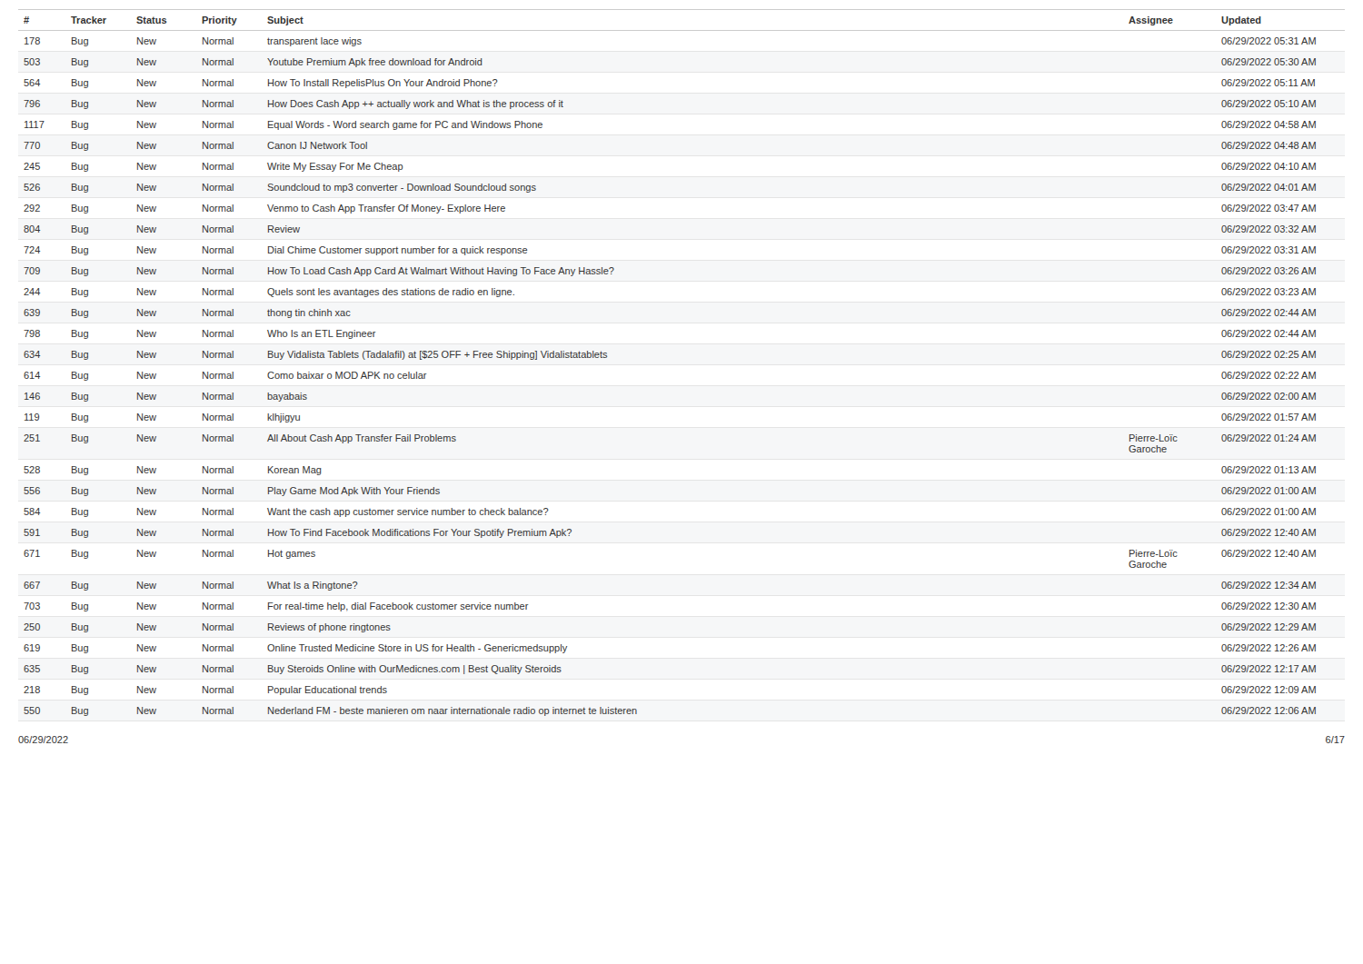| # | Tracker | Status | Priority | Subject | Assignee | Updated |
| --- | --- | --- | --- | --- | --- | --- |
| 178 | Bug | New | Normal | transparent lace wigs | | 06/29/2022 05:31 AM |
| 503 | Bug | New | Normal | Youtube Premium Apk free download for Android | | 06/29/2022 05:30 AM |
| 564 | Bug | New | Normal | How To Install RepelisPlus On Your Android Phone? | | 06/29/2022 05:11 AM |
| 796 | Bug | New | Normal | How Does Cash App ++ actually work and What is the process of it | | 06/29/2022 05:10 AM |
| 1117 | Bug | New | Normal | Equal Words - Word search game for PC and Windows Phone | | 06/29/2022 04:58 AM |
| 770 | Bug | New | Normal | Canon IJ Network Tool | | 06/29/2022 04:48 AM |
| 245 | Bug | New | Normal | Write My Essay For Me Cheap | | 06/29/2022 04:10 AM |
| 526 | Bug | New | Normal | Soundcloud to mp3 converter - Download Soundcloud songs | | 06/29/2022 04:01 AM |
| 292 | Bug | New | Normal | Venmo to Cash App Transfer Of Money- Explore Here | | 06/29/2022 03:47 AM |
| 804 | Bug | New | Normal | Review | | 06/29/2022 03:32 AM |
| 724 | Bug | New | Normal | Dial Chime Customer support number for a quick response | | 06/29/2022 03:31 AM |
| 709 | Bug | New | Normal | How To Load Cash App Card At Walmart Without Having To Face Any Hassle? | | 06/29/2022 03:26 AM |
| 244 | Bug | New | Normal | Quels sont les avantages des stations de radio en ligne. | | 06/29/2022 03:23 AM |
| 639 | Bug | New | Normal | thong tin chinh xac | | 06/29/2022 02:44 AM |
| 798 | Bug | New | Normal | Who Is an ETL Engineer | | 06/29/2022 02:44 AM |
| 634 | Bug | New | Normal | Buy Vidalista Tablets (Tadalafil) at [$25 OFF + Free Shipping] Vidalistatablets | | 06/29/2022 02:25 AM |
| 614 | Bug | New | Normal | Como baixar o MOD APK no celular | | 06/29/2022 02:22 AM |
| 146 | Bug | New | Normal | bayabais | | 06/29/2022 02:00 AM |
| 119 | Bug | New | Normal | klhjigyu | | 06/29/2022 01:57 AM |
| 251 | Bug | New | Normal | All About Cash App Transfer Fail Problems | Pierre-Loïc Garoche | 06/29/2022 01:24 AM |
| 528 | Bug | New | Normal | Korean Mag | | 06/29/2022 01:13 AM |
| 556 | Bug | New | Normal | Play Game Mod Apk With Your Friends | | 06/29/2022 01:00 AM |
| 584 | Bug | New | Normal | Want the cash app customer service number to check balance? | | 06/29/2022 01:00 AM |
| 591 | Bug | New | Normal | How To Find Facebook Modifications For Your Spotify Premium Apk? | | 06/29/2022 12:40 AM |
| 671 | Bug | New | Normal | Hot games | Pierre-Loïc Garoche | 06/29/2022 12:40 AM |
| 667 | Bug | New | Normal | What Is a Ringtone? | | 06/29/2022 12:34 AM |
| 703 | Bug | New | Normal | For real-time help, dial Facebook customer service number | | 06/29/2022 12:30 AM |
| 250 | Bug | New | Normal | Reviews of phone ringtones | | 06/29/2022 12:29 AM |
| 619 | Bug | New | Normal | Online Trusted Medicine Store in US for Health - Genericmedsupply | | 06/29/2022 12:26 AM |
| 635 | Bug | New | Normal | Buy Steroids Online with OurMedicnes.com / Best Quality Steroids | | 06/29/2022 12:17 AM |
| 218 | Bug | New | Normal | Popular Educational trends | | 06/29/2022 12:09 AM |
| 550 | Bug | New | Normal | Nederland FM - beste manieren om naar internationale radio op internet te luisteren | | 06/29/2022 12:06 AM |
06/29/2022 6/17